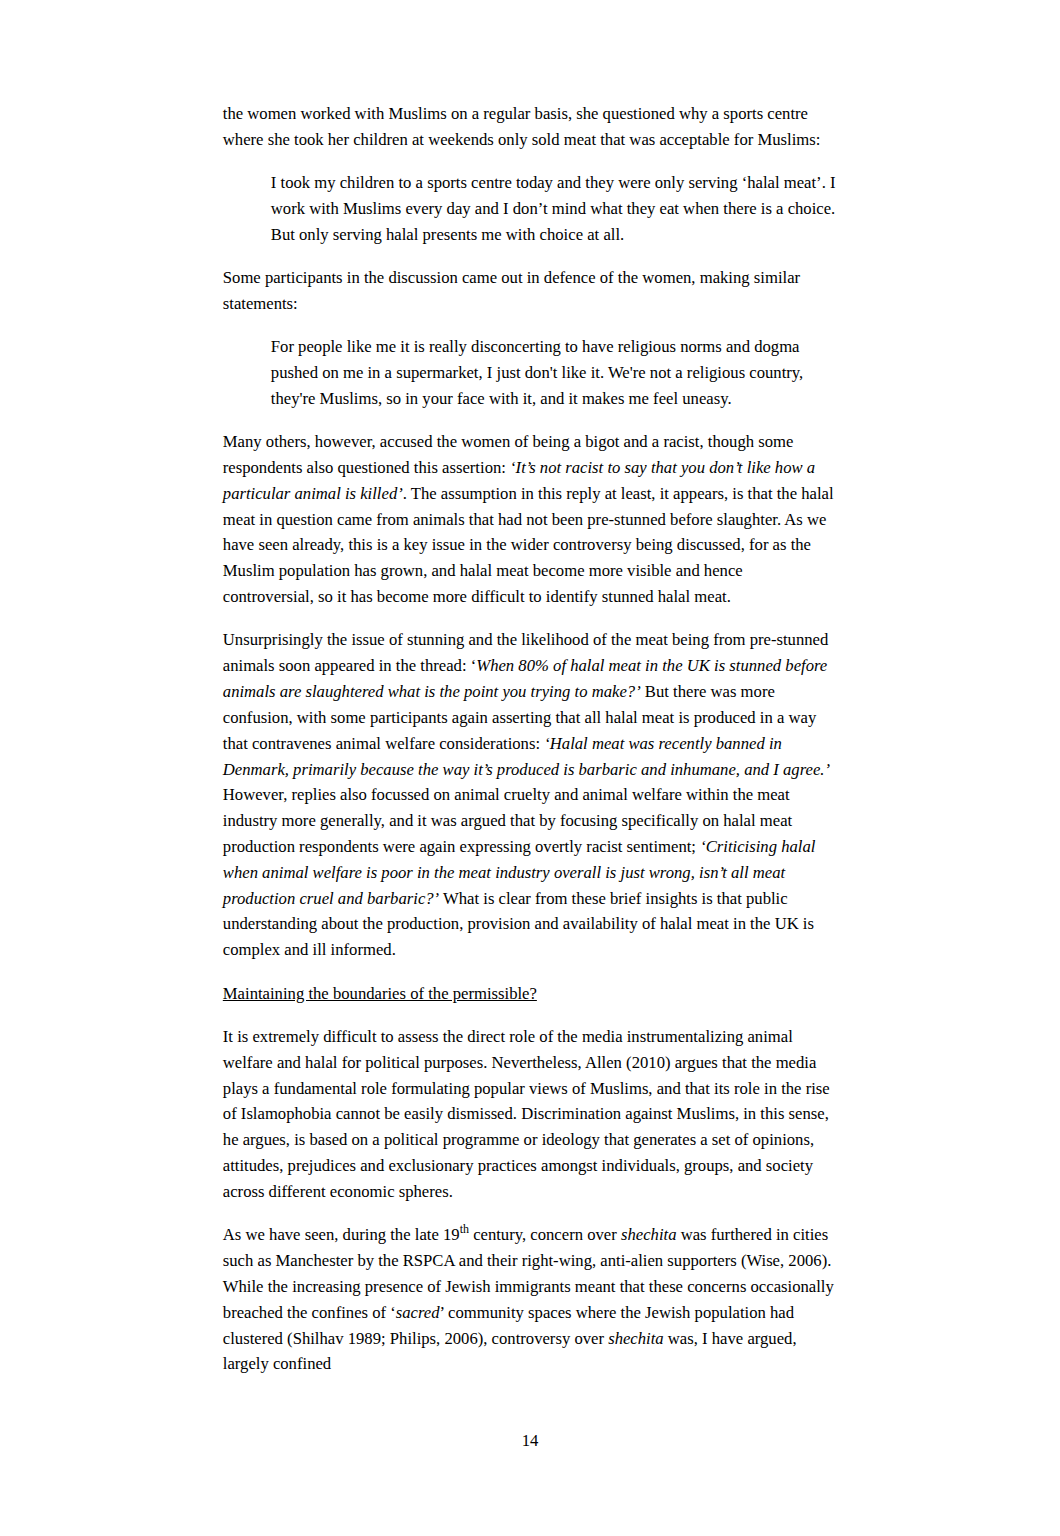the women worked with Muslims on a regular basis, she questioned why a sports centre where she took her children at weekends only sold meat that was acceptable for Muslims:
I took my children to a sports centre today and they were only serving ‘halal meat’. I work with Muslims every day and I don’t mind what they eat when there is a choice. But only serving halal presents me with choice at all.
Some participants in the discussion came out in defence of the women, making similar statements:
For people like me it is really disconcerting to have religious norms and dogma pushed on me in a supermarket, I just don't like it. We're not a religious country, they're Muslims, so in your face with it, and it makes me feel uneasy.
Many others, however, accused the women of being a bigot and a racist, though some respondents also questioned this assertion: ‘It’s not racist to say that you don’t like how a particular animal is killed’. The assumption in this reply at least, it appears, is that the halal meat in question came from animals that had not been pre-stunned before slaughter. As we have seen already, this is a key issue in the wider controversy being discussed, for as the Muslim population has grown, and halal meat become more visible and hence controversial, so it has become more difficult to identify stunned halal meat.
Unsurprisingly the issue of stunning and the likelihood of the meat being from pre-stunned animals soon appeared in the thread: ‘When 80% of halal meat in the UK is stunned before animals are slaughtered what is the point you trying to make?’ But there was more confusion, with some participants again asserting that all halal meat is produced in a way that contravenes animal welfare considerations: ‘Halal meat was recently banned in Denmark, primarily because the way it’s produced is barbaric and inhumane, and I agree.’ However, replies also focussed on animal cruelty and animal welfare within the meat industry more generally, and it was argued that by focusing specifically on halal meat production respondents were again expressing overtly racist sentiment; ‘Criticising halal when animal welfare is poor in the meat industry overall is just wrong, isn’t all meat production cruel and barbaric?’ What is clear from these brief insights is that public understanding about the production, provision and availability of halal meat in the UK is complex and ill informed.
Maintaining the boundaries of the permissible?
It is extremely difficult to assess the direct role of the media instrumentalizing animal welfare and halal for political purposes. Nevertheless, Allen (2010) argues that the media plays a fundamental role formulating popular views of Muslims, and that its role in the rise of Islamophobia cannot be easily dismissed. Discrimination against Muslims, in this sense, he argues, is based on a political programme or ideology that generates a set of opinions, attitudes, prejudices and exclusionary practices amongst individuals, groups, and society across different economic spheres.
As we have seen, during the late 19th century, concern over shechita was furthered in cities such as Manchester by the RSPCA and their right-wing, anti-alien supporters (Wise, 2006). While the increasing presence of Jewish immigrants meant that these concerns occasionally breached the confines of ‘sacred’ community spaces where the Jewish population had clustered (Shilhav 1989; Philips, 2006), controversy over shechita was, I have argued, largely confined
14